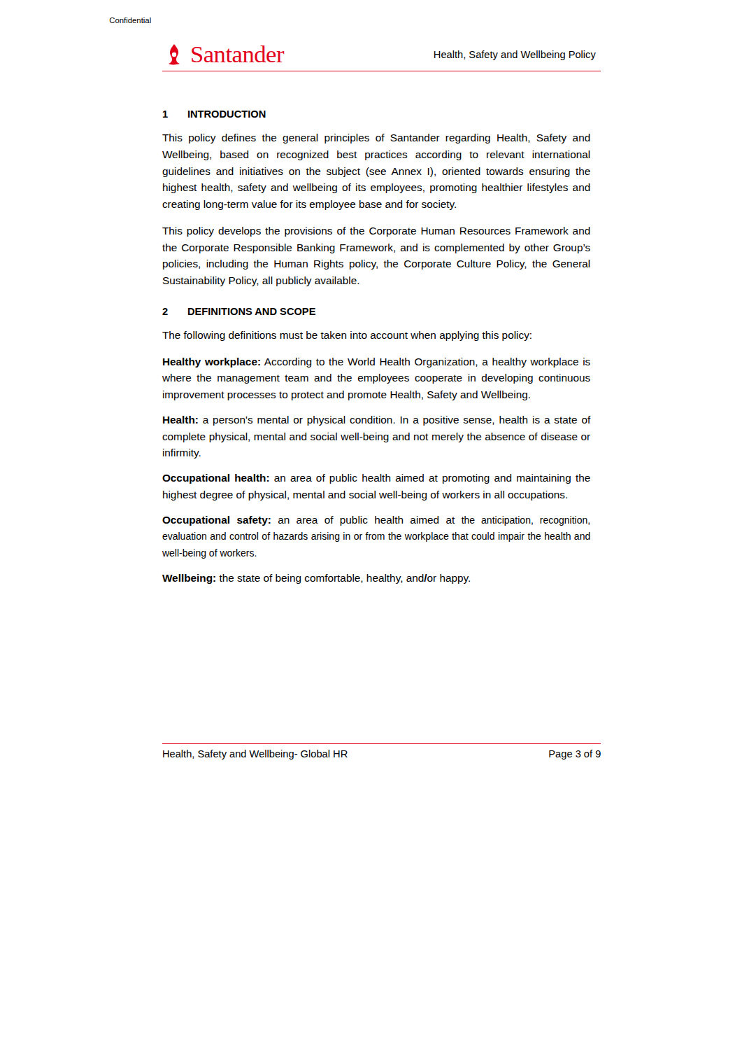Confidential
Santander
Health, Safety and Wellbeing Policy
1 INTRODUCTION
This policy defines the general principles of Santander regarding Health, Safety and Wellbeing, based on recognized best practices according to relevant international guidelines and initiatives on the subject (see Annex I), oriented towards ensuring the highest health, safety and wellbeing of its employees, promoting healthier lifestyles and creating long-term value for its employee base and for society.
This policy develops the provisions of the Corporate Human Resources Framework and the Corporate Responsible Banking Framework, and is complemented by other Group’s policies, including the Human Rights policy, the Corporate Culture Policy, the General Sustainability Policy, all publicly available.
2 DEFINITIONS AND SCOPE
The following definitions must be taken into account when applying this policy:
Healthy workplace: According to the World Health Organization, a healthy workplace is where the management team and the employees cooperate in developing continuous improvement processes to protect and promote Health, Safety and Wellbeing.
Health: a person's mental or physical condition. In a positive sense, health is a state of complete physical, mental and social well-being and not merely the absence of disease or infirmity.
Occupational health: an area of public health aimed at promoting and maintaining the highest degree of physical, mental and social well-being of workers in all occupations.
Occupational safety: an area of public health aimed at the anticipation, recognition, evaluation and control of hazards arising in or from the workplace that could impair the health and well-being of workers.
Wellbeing: the state of being comfortable, healthy, and/or happy.
Health, Safety and Wellbeing- Global HR Page 3 of 9